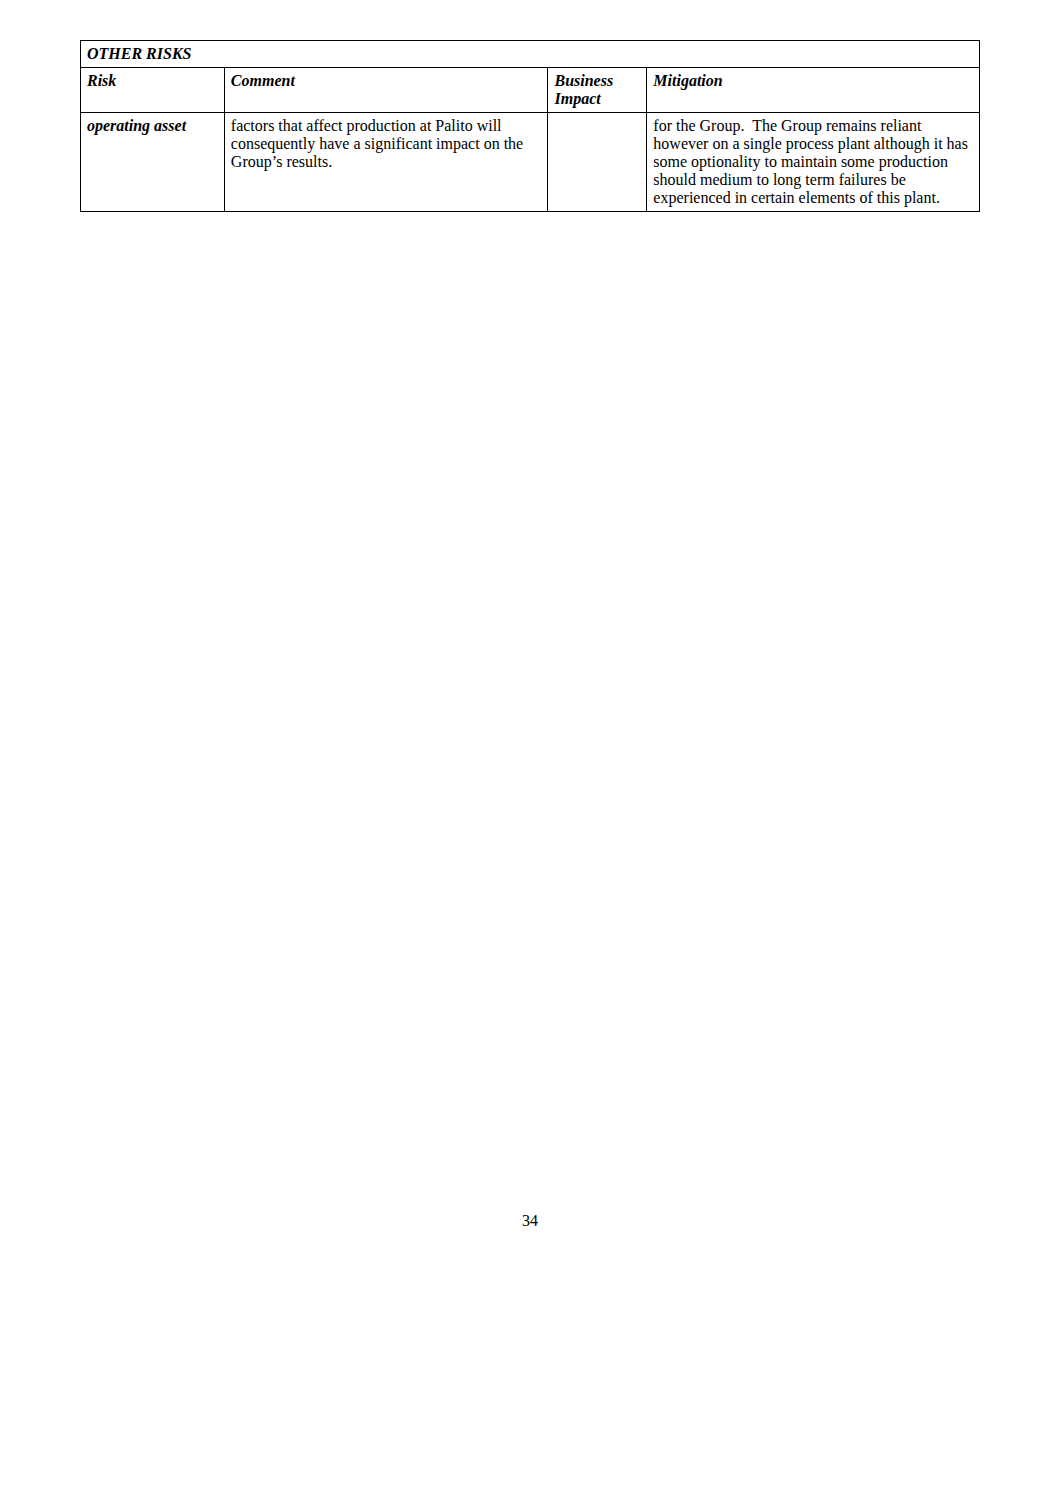| OTHER RISKS |
| Risk | Comment | Business Impact | Mitigation |
| operating asset | factors that affect production at Palito will consequently have a significant impact on the Group’s results. | | for the Group. The Group remains reliant however on a single process plant although it has some optionality to maintain some production should medium to long term failures be experienced in certain elements of this plant. |
34